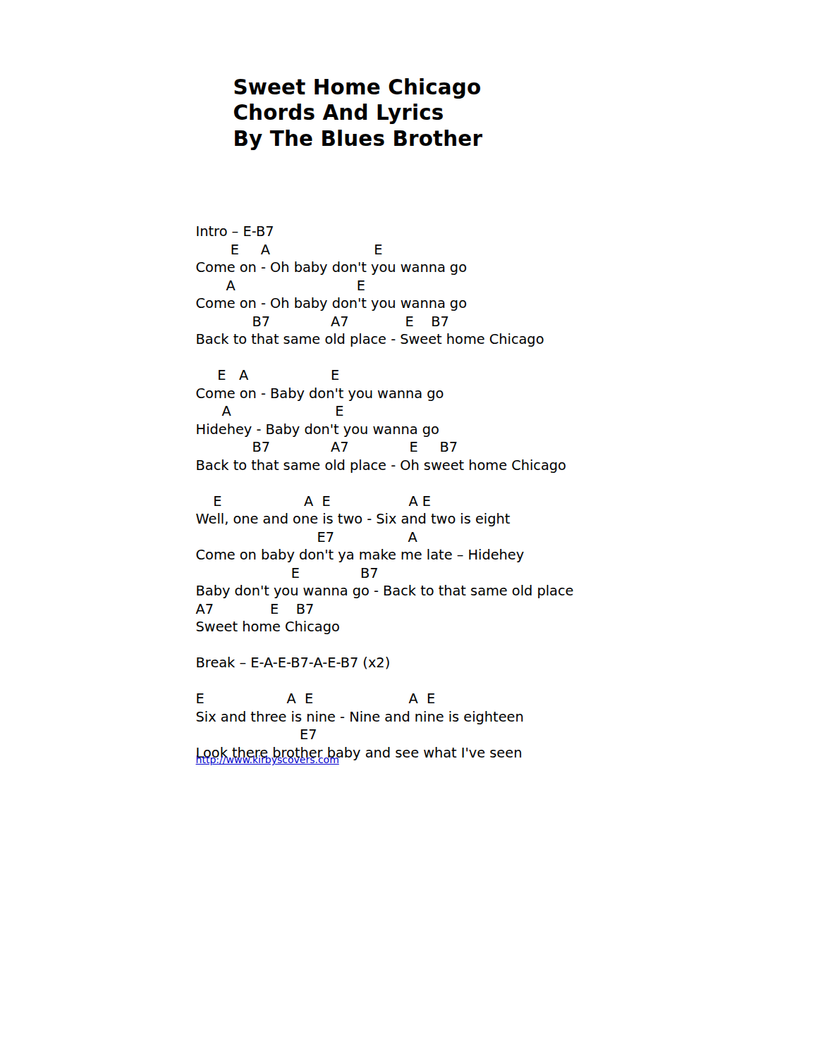Sweet Home Chicago
Chords And Lyrics
By The Blues Brother
Intro – E-B7 E A E Come on - Oh baby don't you wanna go A E Come on - Oh baby don't you wanna go B7 A7 E B7 Back to that same old place - Sweet home Chicago E A E Come on - Baby don't you wanna go A E Hidehey - Baby don't you wanna go B7 A7 E B7 Back to that same old place - Oh sweet home Chicago E A E A E Well, one and one is two - Six and two is eight E7 A Come on baby don't ya make me late – Hidehey E B7 Baby don't you wanna go - Back to that same old place A7 E B7 Sweet home Chicago Break – E-A-E-B7-A-E-B7 (x2) E A E A E Six and three is nine - Nine and nine is eighteen E7 Look there brother baby and see what I've seen
http://www.kirbyscovers.com